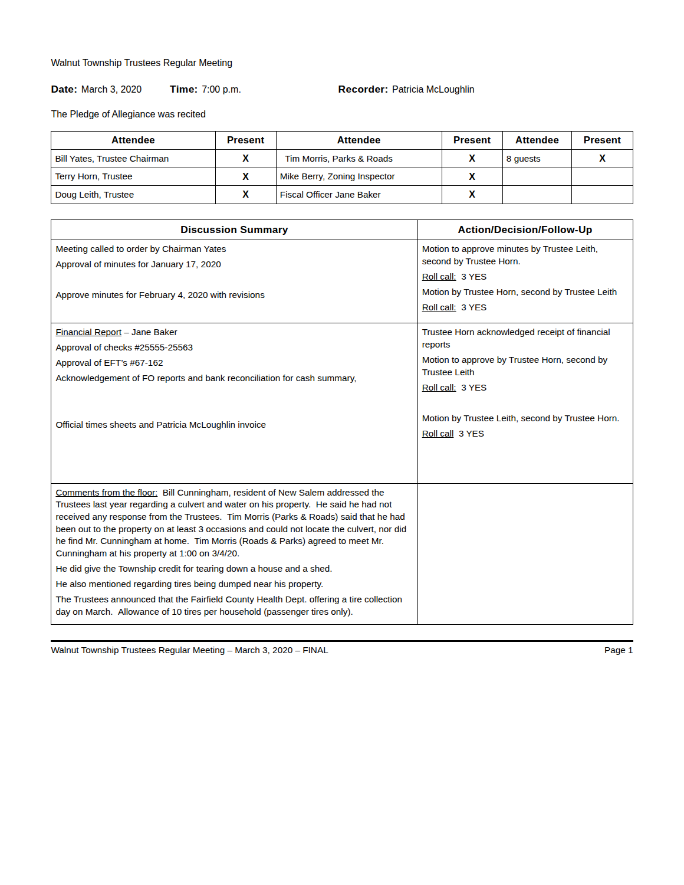Walnut Township Trustees Regular Meeting
Date: March 3, 2020 Time: 7:00 p.m. Recorder: Patricia McLoughlin
The Pledge of Allegiance was recited
| Attendee | Present | Attendee | Present | Attendee | Present |
| --- | --- | --- | --- | --- | --- |
| Bill Yates, Trustee Chairman | X | Tim Morris, Parks & Roads | X | 8 guests | X |
| Terry Horn, Trustee | X | Mike Berry, Zoning Inspector | X | | |
| Doug Leith, Trustee | X | Fiscal Officer Jane Baker | X | | |
| Discussion Summary | Action/Decision/Follow-Up |
| --- | --- |
| Meeting called to order by Chairman Yates Approval of minutes for January 17, 2020 Approve minutes for February 4, 2020 with revisions | Motion to approve minutes by Trustee Leith, second by Trustee Horn. Roll call: 3 YES Motion by Trustee Horn, second by Trustee Leith Roll call: 3 YES |
| Financial Report – Jane Baker Approval of checks #25555-25563 Approval of EFT’s #67-162 Acknowledgement of FO reports and bank reconciliation for cash summary, Official times sheets and Patricia McLoughlin invoice | Trustee Horn acknowledged receipt of financial reports Motion to approve by Trustee Horn, second by Trustee Leith Roll call: 3 YES Motion by Trustee Leith, second by Trustee Horn. Roll call 3 YES |
| Comments from the floor: Bill Cunningham, resident of New Salem addressed the Trustees last year regarding a culvert and water on his property. He said he had not received any response from the Trustees. Tim Morris (Parks & Roads) said that he had been out to the property on at least 3 occasions and could not locate the culvert, nor did he find Mr. Cunningham at home. Tim Morris (Roads & Parks) agreed to meet Mr. Cunningham at his property at 1:00 on 3/4/20. He did give the Township credit for tearing down a house and a shed. He also mentioned regarding tires being dumped near his property. The Trustees announced that the Fairfield County Health Dept. offering a tire collection day on March. Allowance of 10 tires per household (passenger tires only). | |
Walnut Township Trustees Regular Meeting – March 3, 2020 – FINAL Page 1